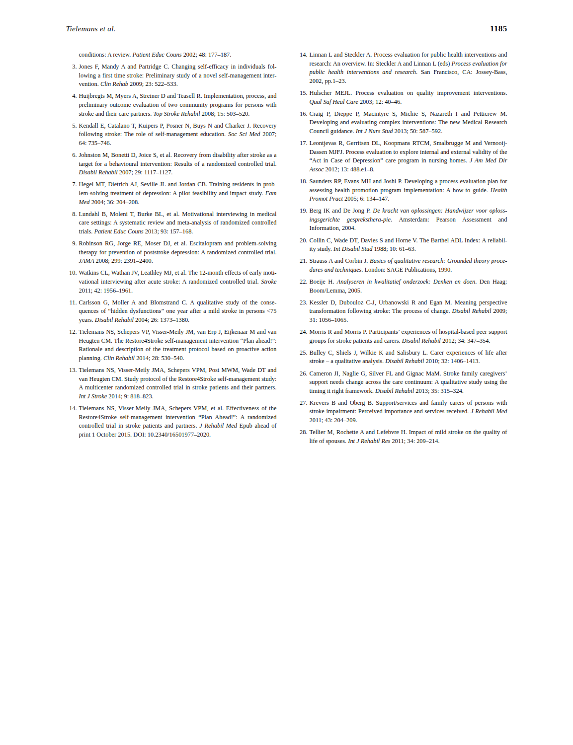Tielemans et al.
1185
conditions: A review. Patient Educ Couns 2002; 48: 177–187.
Jones F, Mandy A and Partridge C. Changing self-efficacy in individuals following a first time stroke: Preliminary study of a novel self-management intervention. Clin Rehab 2009; 23: 522–533.
Huijbregts M, Myers A, Streiner D and Teasell R. Implementation, process, and preliminary outcome evaluation of two community programs for persons with stroke and their care partners. Top Stroke Rehabil 2008; 15: 503–520.
Kendall E, Catalano T, Kuipers P, Posner N, Buys N and Charker J. Recovery following stroke: The role of self-management education. Soc Sci Med 2007; 64: 735–746.
Johnston M, Bonetti D, Joice S, et al. Recovery from disability after stroke as a target for a behavioural intervention: Results of a randomized controlled trial. Disabil Rehabil 2007; 29: 1117–1127.
Hegel MT, Dietrich AJ, Seville JL and Jordan CB. Training residents in problem-solving treatment of depression: A pilot feasibility and impact study. Fam Med 2004; 36: 204–208.
Lundahl B, Moleni T, Burke BL, et al. Motivational interviewing in medical care settings: A systematic review and meta-analysis of randomized controlled trials. Patient Educ Couns 2013; 93: 157–168.
Robinson RG, Jorge RE, Moser DJ, et al. Escitalopram and problem-solving therapy for prevention of poststroke depression: A randomized controlled trial. JAMA 2008; 299: 2391–2400.
Watkins CL, Wathan JV, Leathley MJ, et al. The 12-month effects of early motivational interviewing after acute stroke: A randomized controlled trial. Stroke 2011; 42: 1956–1961.
Carlsson G, Moller A and Blomstrand C. A qualitative study of the consequences of “hidden dysfunctions” one year after a mild stroke in persons <75 years. Disabil Rehabil 2004; 26: 1373–1380.
Tielemans NS, Schepers VP, Visser-Meily JM, van Erp J, Eijkenaar M and van Heugten CM. The Restore4Stroke self-management intervention “Plan ahead!”: Rationale and description of the treatment protocol based on proactive action planning. Clin Rehabil 2014; 28: 530–540.
Tielemans NS, Visser-Meily JMA, Schepers VPM, Post MWM, Wade DT and van Heugten CM. Study protocol of the Restore4Stroke self-management study: A multicenter randomized controlled trial in stroke patients and their partners. Int J Stroke 2014; 9: 818–823.
Tielemans NS, Visser-Meily JMA, Schepers VPM, et al. Effectiveness of the Restore4Stroke self-management intervention “Plan Ahead!”: A randomized controlled trial in stroke patients and partners. J Rehabil Med Epub ahead of print 1 October 2015. DOI: 10.2340/16501977–2020.
Linnan L and Steckler A. Process evaluation for public health interventions and research: An overview. In: Steckler A and Linnan L (eds) Process evaluation for public health interventions and research. San Francisco, CA: Jossey-Bass, 2002, pp.1–23.
Hulscher MEJL. Process evaluation on quality improvement interventions. Qual Saf Heal Care 2003; 12: 40–46.
Craig P, Dieppe P, Macintyre S, Michie S, Nazareth I and Petticrew M. Developing and evaluating complex interventions: The new Medical Research Council guidance. Int J Nurs Stud 2013; 50: 587–592.
Leontjevas R, Gerritsen DL, Koopmans RTCM, Smalbrugge M and Vernooij-Dassen MJFJ. Process evaluation to explore internal and external validity of the “Act in Case of Depression” care program in nursing homes. J Am Med Dir Assoc 2012; 13: 488.e1–8.
Saunders RP, Evans MH and Joshi P. Developing a process-evaluation plan for assessing health promotion program implementation: A how-to guide. Health Promot Pract 2005; 6: 134–147.
Berg IK and De Jong P. De kracht van oplossingen: Handwijzer voor oplossingsgerichte gespreksthera-pie. Amsterdam: Pearson Assessment and Information, 2004.
Collin C, Wade DT, Davies S and Horne V. The Barthel ADL Index: A reliability study. Int Disabil Stud 1988; 10: 61–63.
Strauss A and Corbin J. Basics of qualitative research: Grounded theory procedures and techniques. London: SAGE Publications, 1990.
Boeije H. Analyseren in kwalitatief onderzoek: Denken en doen. Den Haag: Boom/Lemma, 2005.
Kessler D, Dubouloz C-J, Urbanowski R and Egan M. Meaning perspective transformation following stroke: The process of change. Disabil Rehabil 2009; 31: 1056–1065.
Morris R and Morris P. Participants’ experiences of hospital-based peer support groups for stroke patients and carers. Disabil Rehabil 2012; 34: 347–354.
Bulley C, Shiels J, Wilkie K and Salisbury L. Carer experiences of life after stroke – a qualitative analysis. Disabil Rehabil 2010; 32: 1406–1413.
Cameron JI, Naglie G, Silver FL and Gignac MaM. Stroke family caregivers’ support needs change across the care continuum: A qualitative study using the timing it right framework. Disabil Rehabil 2013; 35: 315–324.
Krevers B and Oberg B. Support/services and family carers of persons with stroke impairment: Perceived importance and services received. J Rehabil Med 2011; 43: 204–209.
Tellier M, Rochette A and Lefebvre H. Impact of mild stroke on the quality of life of spouses. Int J Rehabil Res 2011; 34: 209–214.